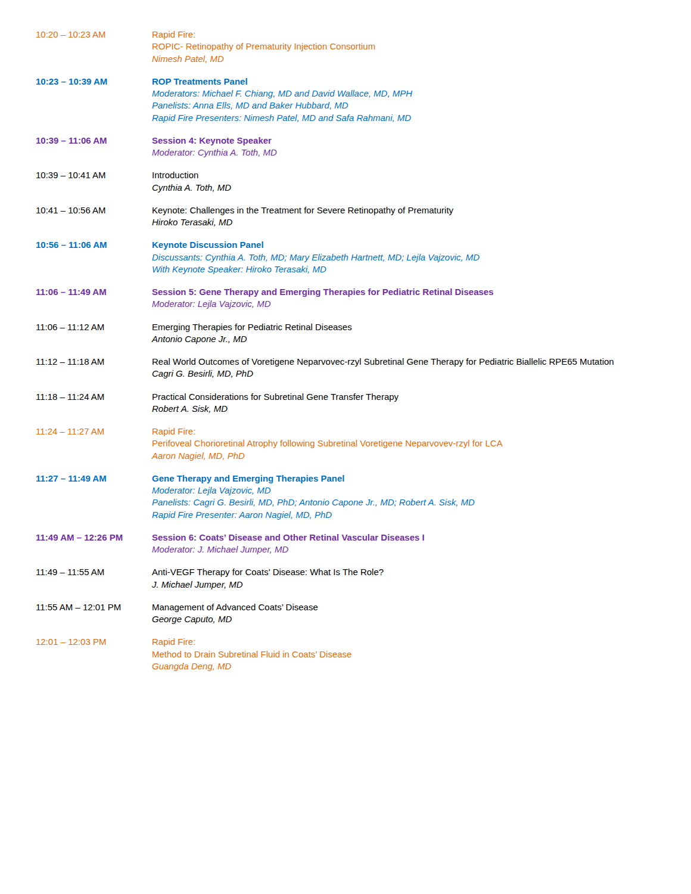| 10:20 – 10:23 AM | Rapid Fire: ROPIC- Retinopathy of Prematurity Injection Consortium Nimesh Patel, MD |
| 10:23 – 10:39 AM | ROP Treatments Panel Moderators: Michael F. Chiang, MD and David Wallace, MD, MPH Panelists: Anna Ells, MD and Baker Hubbard, MD Rapid Fire Presenters: Nimesh Patel, MD and Safa Rahmani, MD |
| 10:39 – 11:06 AM | Session 4: Keynote Speaker Moderator: Cynthia A. Toth, MD |
| 10:39 – 10:41 AM | Introduction Cynthia A. Toth, MD |
| 10:41 – 10:56 AM | Keynote: Challenges in the Treatment for Severe Retinopathy of Prematurity Hiroko Terasaki, MD |
| 10:56 – 11:06 AM | Keynote Discussion Panel Discussants: Cynthia A. Toth, MD; Mary Elizabeth Hartnett, MD; Lejla Vajzovic, MD With Keynote Speaker: Hiroko Terasaki, MD |
| 11:06 – 11:49 AM | Session 5: Gene Therapy and Emerging Therapies for Pediatric Retinal Diseases Moderator: Lejla Vajzovic, MD |
| 11:06 – 11:12 AM | Emerging Therapies for Pediatric Retinal Diseases Antonio Capone Jr., MD |
| 11:12 – 11:18 AM | Real World Outcomes of Voretigene Neparvovec-rzyl Subretinal Gene Therapy for Pediatric Biallelic RPE65 Mutation Cagri G. Besirli, MD, PhD |
| 11:18 – 11:24 AM | Practical Considerations for Subretinal Gene Transfer Therapy Robert A. Sisk, MD |
| 11:24 – 11:27 AM | Rapid Fire: Perifoveal Chorioretinal Atrophy following Subretinal Voretigene Neparvovev-rzyl for LCA Aaron Nagiel, MD, PhD |
| 11:27 – 11:49 AM | Gene Therapy and Emerging Therapies Panel Moderator: Lejla Vajzovic, MD Panelists: Cagri G. Besirli, MD, PhD; Antonio Capone Jr., MD; Robert A. Sisk, MD Rapid Fire Presenter: Aaron Nagiel, MD, PhD |
| 11:49 AM – 12:26 PM | Session 6: Coats’ Disease and Other Retinal Vascular Diseases I Moderator: J. Michael Jumper, MD |
| 11:49 – 11:55 AM | Anti-VEGF Therapy for Coats' Disease: What Is The Role? J. Michael Jumper, MD |
| 11:55 AM – 12:01 PM | Management of Advanced Coats’ Disease George Caputo, MD |
| 12:01 – 12:03 PM | Rapid Fire: Method to Drain Subretinal Fluid in Coats’ Disease Guangda Deng, MD |